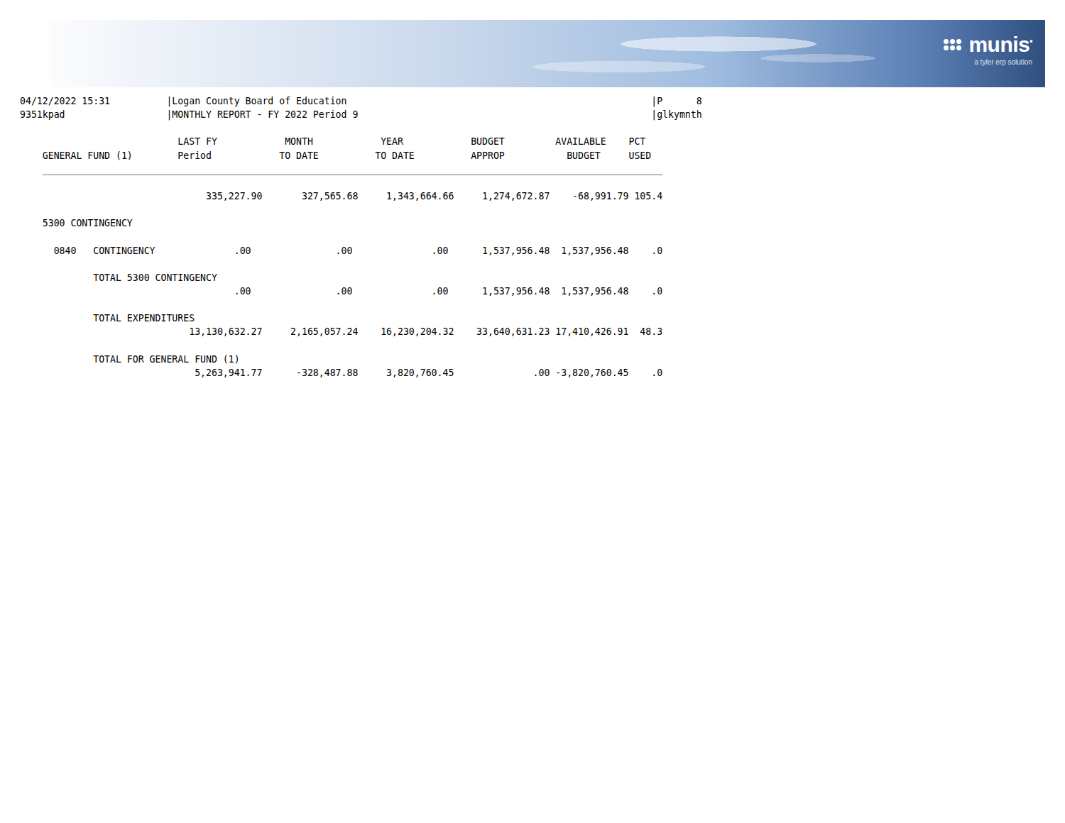munis•
a tyler erp solution
04/12/2022 15:31          |Logan County Board of Education                                                      |P      8
9351kpad                  |MONTHLY REPORT - FY 2022 Period 9                                                    |glkymnth

                            LAST FY            MONTH            YEAR            BUDGET         AVAILABLE    PCT
    GENERAL FUND (1)        Period            TO DATE          TO DATE          APPROP           BUDGET     USED
    ______________________________________________________________________________________________________________

                                 335,227.90       327,565.68     1,343,664.66     1,274,672.87    -68,991.79 105.4

    5300 CONTINGENCY

      0840   CONTINGENCY              .00               .00              .00      1,537,956.48  1,537,956.48    .0

             TOTAL 5300 CONTINGENCY
                                      .00               .00              .00      1,537,956.48  1,537,956.48    .0

             TOTAL EXPENDITURES
                              13,130,632.27     2,165,057.24    16,230,204.32    33,640,631.23 17,410,426.91  48.3

             TOTAL FOR GENERAL FUND (1)
                               5,263,941.77      -328,487.88     3,820,760.45              .00 -3,820,760.45    .0